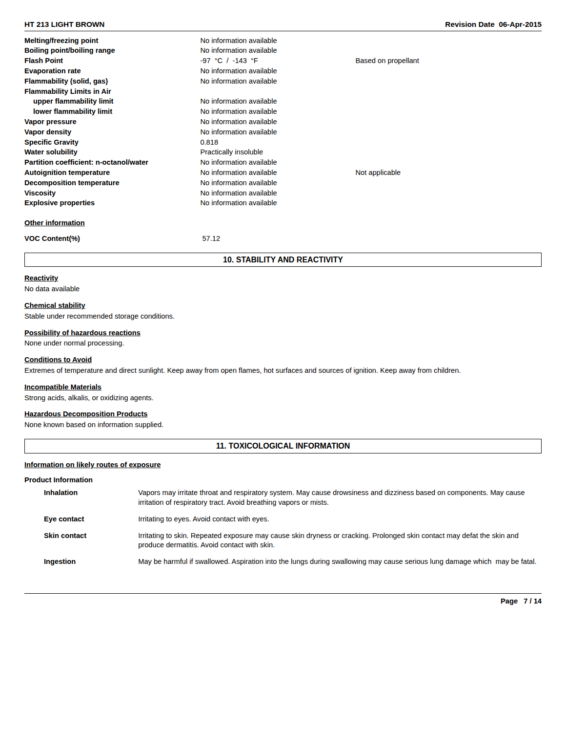HT 213 LIGHT BROWN Revision Date 06-Apr-2015
| Melting/freezing point | No information available | |
| Boiling point/boiling range | No information available | |
| Flash Point | -97 °C / -143 °F | Based on propellant |
| Evaporation rate | No information available | |
| Flammability (solid, gas) | No information available | |
| Flammability Limits in Air | | |
| upper flammability limit | No information available | |
| lower flammability limit | No information available | |
| Vapor pressure | No information available | |
| Vapor density | No information available | |
| Specific Gravity | 0.818 | |
| Water solubility | Practically insoluble | |
| Partition coefficient: n-octanol/water | No information available | |
| Autoignition temperature | No information available | Not applicable |
| Decomposition temperature | No information available | |
| Viscosity | No information available | |
| Explosive properties | No information available | |
Other information
VOC Content(%) 57.12
10. STABILITY AND REACTIVITY
Reactivity
No data available
Chemical stability
Stable under recommended storage conditions.
Possibility of hazardous reactions
None under normal processing.
Conditions to Avoid
Extremes of temperature and direct sunlight. Keep away from open flames, hot surfaces and sources of ignition. Keep away from children.
Incompatible Materials
Strong acids, alkalis, or oxidizing agents.
Hazardous Decomposition Products
None known based on information supplied.
11. TOXICOLOGICAL INFORMATION
Information on likely routes of exposure
Product Information
| Inhalation | Vapors may irritate throat and respiratory system. May cause drowsiness and dizziness based on components. May cause irritation of respiratory tract. Avoid breathing vapors or mists. |
| Eye contact | Irritating to eyes. Avoid contact with eyes. |
| Skin contact | Irritating to skin. Repeated exposure may cause skin dryness or cracking. Prolonged skin contact may defat the skin and produce dermatitis. Avoid contact with skin. |
| Ingestion | May be harmful if swallowed. Aspiration into the lungs during swallowing may cause serious lung damage which may be fatal. |
Page 7 / 14